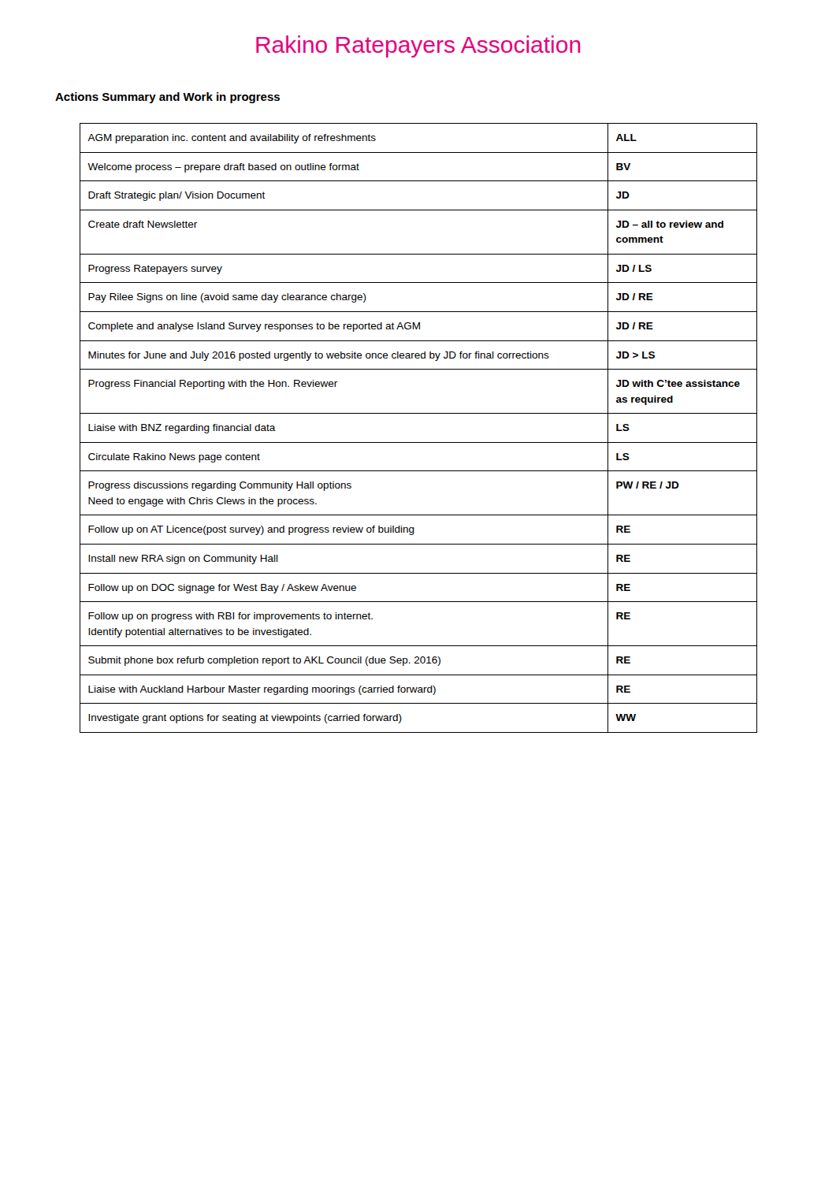Rakino Ratepayers Association
Actions Summary and Work in progress
| AGM preparation inc. content and availability of refreshments | ALL |
| Welcome process – prepare draft based on outline format | BV |
| Draft Strategic plan/ Vision Document | JD |
| Create draft Newsletter | JD – all to review and comment |
| Progress Ratepayers survey | JD / LS |
| Pay Rilee Signs on line (avoid same day clearance charge) | JD / RE |
| Complete and analyse Island Survey responses to be reported at AGM | JD / RE |
| Minutes for June and July 2016 posted urgently to website once cleared by JD for final corrections | JD > LS |
| Progress Financial Reporting with the Hon. Reviewer | JD with C’tee assistance as required |
| Liaise with BNZ regarding financial data | LS |
| Circulate Rakino News page content | LS |
| Progress discussions regarding Community Hall options Need to engage with Chris Clews in the process. | PW / RE / JD |
| Follow up on AT Licence(post survey) and progress review of building | RE |
| Install new RRA sign on Community Hall | RE |
| Follow up on DOC signage for West Bay / Askew Avenue | RE |
| Follow up on progress with RBI for improvements to internet. Identify potential alternatives to be investigated. | RE |
| Submit phone box refurb completion report to AKL Council (due Sep. 2016) | RE |
| Liaise with Auckland Harbour Master regarding moorings (carried forward) | RE |
| Investigate grant options for seating at viewpoints (carried forward) | WW |